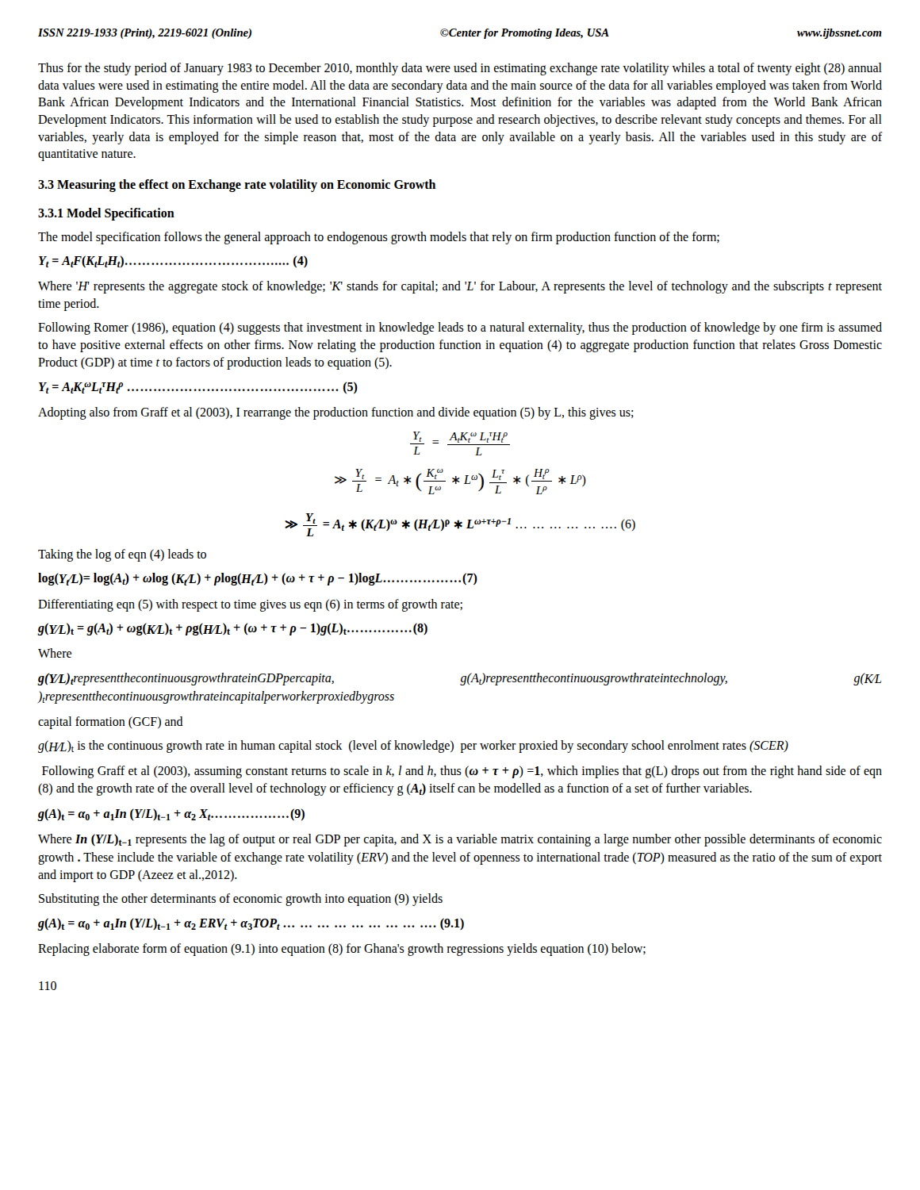ISSN 2219-1933 (Print), 2219-6021 (Online) ©Center for Promoting Ideas, USA www.ijbssnet.com
Thus for the study period of January 1983 to December 2010, monthly data were used in estimating exchange rate volatility whiles a total of twenty eight (28) annual data values were used in estimating the entire model. All the data are secondary data and the main source of the data for all variables employed was taken from World Bank African Development Indicators and the International Financial Statistics. Most definition for the variables was adapted from the World Bank African Development Indicators. This information will be used to establish the study purpose and research objectives, to describe relevant study concepts and themes. For all variables, yearly data is employed for the simple reason that, most of the data are only available on a yearly basis. All the variables used in this study are of quantitative nature.
3.3 Measuring the effect on Exchange rate volatility on Economic Growth
3.3.1 Model Specification
The model specification follows the general approach to endogenous growth models that rely on firm production function of the form;
Yt = AtF(KtLtHt)……………………………..... (4)
Where 'H' represents the aggregate stock of knowledge; 'K' stands for capital; and 'L' for Labour, A represents the level of technology and the subscripts t represent time period.
Following Romer (1986), equation (4) suggests that investment in knowledge leads to a natural externality, thus the production of knowledge by one firm is assumed to have positive external effects on other firms. Now relating the production function in equation (4) to aggregate production function that relates Gross Domestic Product (GDP) at time t to factors of production leads to equation (5).
Yt = AtKtωLtτHtρ ………………………………………… (5)
Adopting also from Graff et al (2003), I rearrange the production function and divide equation (5) by L, this gives us;
Yt L = AtKtω LtτHtρ L
≫ Yt L = At ∗ (Ktω Lω ∗ Lω) Ltτ L ∗ (Htρ Lρ ∗ Lρ)
≫ Yt L = At ∗ (Kt⁄L)ω ∗ (Ht⁄L)ρ ∗ Lω+τ+ρ−1 … … … … … …. (6)
Taking the log of eqn (4) leads to
log(Yt⁄L)= log(At) + ωlog (Kt⁄L) + ρlog(Ht⁄L) + (ω + τ + ρ − 1)log⁡L………………(7)
Differentiating eqn (5) with respect to time gives us eqn (6) in terms of growth rate;
g(Y⁄L)t = g(At) + ωg(K⁄L)t + ρg(H⁄L)t + (ω + τ + ρ − 1)g(L)t……………(8)
Where
g(Y⁄L)trepresentthecontinuousgrowthrateinGDPpercapita, g(At)representthecontinuousgrowthrateintechnology, g(K⁄L)trepresentthecontinuousgrowthrateincapitalperworkerproxiedbygross
capital formation (GCF) and
g(H⁄L)t is the continuous growth rate in human capital stock (level of knowledge) per worker proxied by secondary school enrolment rates (SCER)
Following Graff et al (2003), assuming constant returns to scale in k, l and h, thus (ω + τ + ρ) =1, which implies that g(L) drops out from the right hand side of eqn (8) and the growth rate of the overall level of technology or efficiency g (At) itself can be modelled as a function of a set of further variables.
g(A)t = α0 + a1In (Y/L)t−1 + α2 Xt………………(9)
Where In (Y/L)t−1 represents the lag of output or real GDP per capita, and X is a variable matrix containing a large number other possible determinants of economic growth . These include the variable of exchange rate volatility (ERV) and the level of openness to international trade (TOP) measured as the ratio of the sum of export and import to GDP (Azeez et al.,2012).
Substituting the other determinants of economic growth into equation (9) yields
g(A)t = α0 + a1In (Y/L)t−1 + α2 ERVt + α3TOPt … … … … … … … … …. (9.1)
Replacing elaborate form of equation (9.1) into equation (8) for Ghana's growth regressions yields equation (10) below;
110